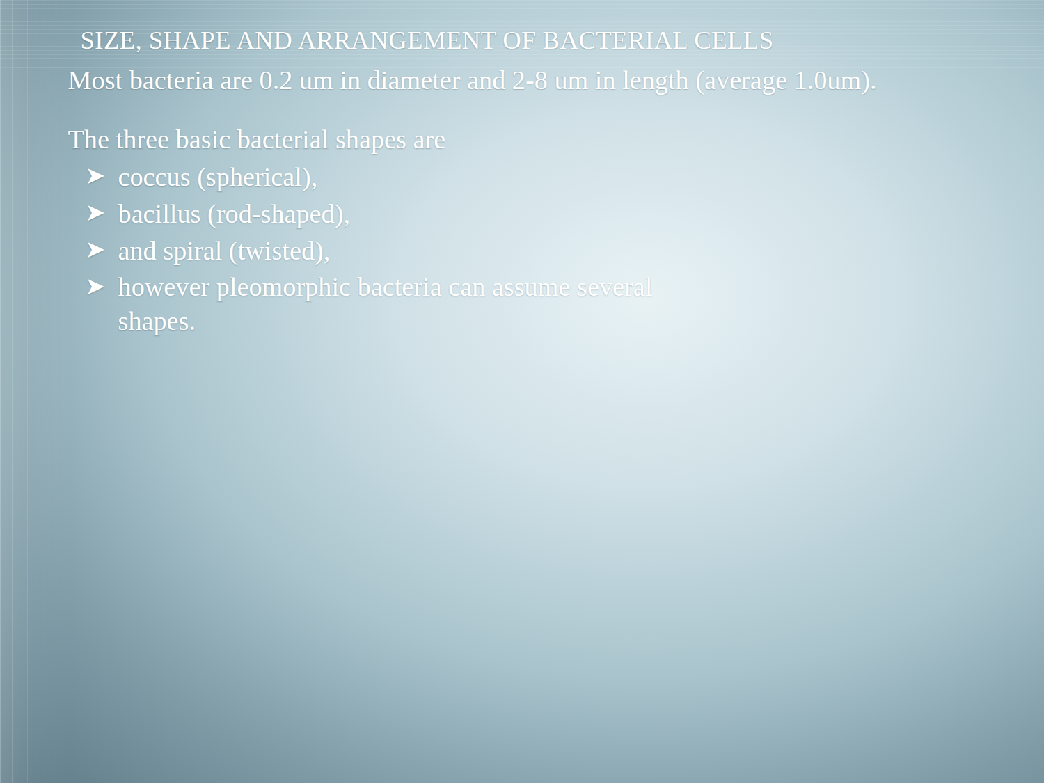SIZE, SHAPE AND ARRANGEMENT OF BACTERIAL CELLS
Most bacteria are 0.2 um in diameter and 2-8 um in length (average 1.0um).
The three basic bacterial shapes are
coccus (spherical),
bacillus (rod-shaped),
and spiral (twisted),
however pleomorphic bacteria can assume several shapes.